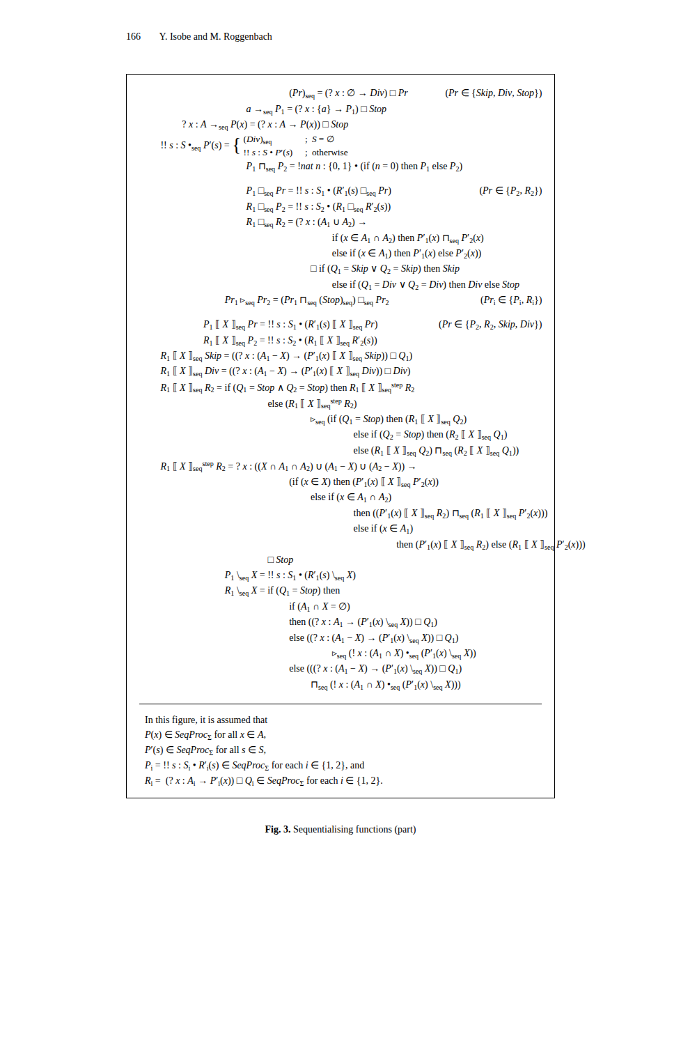166 Y. Isobe and M. Roggenbach
(Pr)seq = (? x : ∅ → Div) □ Pr (Pr ∈ {Skip, Div, Stop})
a →seq P 1 = (? x : {a} → P 1) □ Stop
? x : A →seq P(x) = (? x : A → P(x)) □ Stop
!! s : S •seq P′(s) = { (Div)seq; S = ∅ !! s : S • P′(s); otherwise
P 1 ⊓seq P 2 = !nat n : {0, 1} • (if (n = 0) then P 1 else P 2)
P 1 □seq Pr = !! s : S 1 • (R′1(s) □seq Pr) (Pr ∈ {P 2, R 2})
R 1 □seq P 2 = !! s : S 2 • (R 1 □seq R′2(s))
R 1 □seq R 2 = (? x : (A 1 ∪ A 2) →
if (x ∈ A 1 ∩ A 2) then P′1(x) ⊓seq P′2(x)
else if (x ∈ A 1) then P′1(x) else P′2(x))
□ if (Q 1 = Skip ∨ Q 2 = Skip) then Skip
else if (Q 1 = Div ∨ Q 2 = Div) then Div else Stop
Pr 1 ▹seq Pr 2 = (Pr 1 ⊓seq (Stop)seq) □seq Pr 2 (Pr i ∈ {Pi, Ri})
P 1 ⟦ X ⟧seq Pr = !! s : S 1 • (R′1(s) ⟦ X ⟧seq Pr) (Pr ∈ {P 2, R 2, Skip, Div})
R 1 ⟦ X ⟧seq P 2 = !! s : S 2 • (R 1 ⟦ X ⟧seq R′2(s))
R 1 ⟦ X ⟧seq Skip = ((? x : (A 1 − X) → (P′1(x) ⟦ X ⟧seq Skip)) □ Q 1)
R 1 ⟦ X ⟧seq Div = ((? x : (A 1 − X) → (P′1(x) ⟦ X ⟧seq Div)) □ Div)
R 1 ⟦ X ⟧seq R 2 = if (Q 1 = Stop ∧ Q 2 = Stop) then R 1 ⟦ X ⟧seq step R 2
else (R 1 ⟦ X ⟧seq step R 2)
▹seq (if (Q 1 = Stop) then (R 1 ⟦ X ⟧seq Q 2)
else if (Q 2 = Stop) then (R 2 ⟦ X ⟧seq Q 1)
else (R 1 ⟦ X ⟧seq Q 2) ⊓seq (R 2 ⟦ X ⟧seq Q 1))
R 1 ⟦ X ⟧seq step R 2 = ? x : ((X ∩ A 1 ∩ A 2) ∪ (A 1 − X) ∪ (A 2 − X)) →
(if (x ∈ X) then (P′1(x) ⟦ X ⟧seq P′2(x))
else if (x ∈ A 1 ∩ A 2)
then ((P′1(x) ⟦ X ⟧seq R 2) ⊓seq (R 1 ⟦ X ⟧seq P′2(x)))
else if (x ∈ A 1)
then (P′1(x) ⟦ X ⟧seq R 2) else (R 1 ⟦ X ⟧seq P′2(x)))
□ Stop
P 1 \seq X = !! s : S 1 • (R′1(s) \seq X)
R 1 \seq X = if (Q 1 = Stop) then
if (A 1 ∩ X = ∅)
then ((? x : A 1 → (P′1(x) \seq X)) □ Q 1)
else ((? x : (A 1 − X) → (P′1(x) \seq X)) □ Q 1)
▹seq (! x : (A 1 ∩ X) •seq (P′1(x) \seq X))
else (((? x : (A 1 − X) → (P′1(x) \seq X)) □ Q 1)
⊓seq (! x : (A 1 ∩ X) •seq (P′1(x) \seq X)))
In this figure, it is assumed that
P(x) ∈ SeqProc Σ for all x ∈ A,
P′(s) ∈ SeqProc Σ for all s ∈ S,
Pi = !! s : Si • R′i(s) ∈ SeqProc Σ for each i ∈ {1, 2}, and
Ri = (? x : Ai → P′i(x)) □ Qi ∈ SeqProc Σ for each i ∈ {1, 2}.
Fig. 3. Sequentialising functions (part)